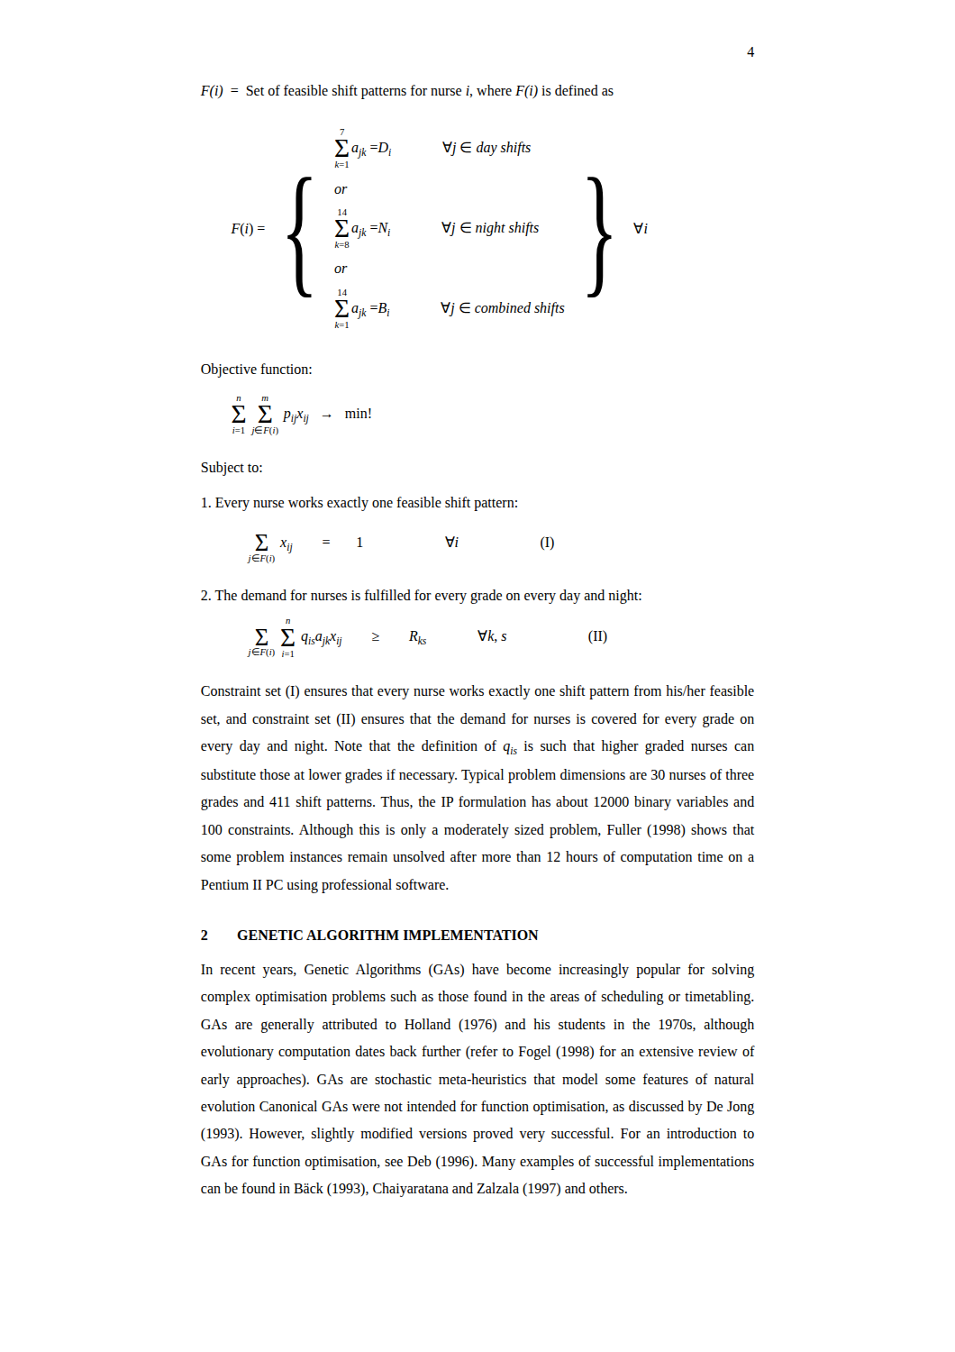4
F(i) = Set of feasible shift patterns for nurse i, where F(i) is defined as
| F ( i ) = | { | 7 Σ k =1 a jk = D i ∀ j ∈ day shifts or 14 Σ k =8 a jk = N i ∀ j ∈ night shifts or 14 Σ k =1 a jk = B i ∀ j ∈ combined shifts | } | ∀ i |
Objective function:
nΣi=1 mΣj∈F(i) pijxij → min!
Subject to:
1. Every nurse works exactly one feasible shift pattern:
Σj∈F(i) xij = 1 ∀i (I)
2. The demand for nurses is fulfilled for every grade on every day and night:
Σj∈F(i) nΣi=1 qisajkxij ≥ Rks ∀k, s (II)
Constraint set (I) ensures that every nurse works exactly one shift pattern from his/her feasible set, and constraint set (II) ensures that the demand for nurses is covered for every grade on every day and night. Note that the definition of qis is such that higher graded nurses can substitute those at lower grades if necessary. Typical problem dimensions are 30 nurses of three grades and 411 shift patterns. Thus, the IP formulation has about 12000 binary variables and 100 constraints. Although this is only a moderately sized problem, Fuller (1998) shows that some problem instances remain unsolved after more than 12 hours of computation time on a Pentium II PC using professional software.
2 GENETIC ALGORITHM IMPLEMENTATION
In recent years, Genetic Algorithms (GAs) have become increasingly popular for solving complex optimisation problems such as those found in the areas of scheduling or timetabling. GAs are generally attributed to Holland (1976) and his students in the 1970s, although evolutionary computation dates back further (refer to Fogel (1998) for an extensive review of early approaches). GAs are stochastic meta-heuristics that model some features of natural evolution Canonical GAs were not intended for function optimisation, as discussed by De Jong (1993). However, slightly modified versions proved very successful. For an introduction to GAs for function optimisation, see Deb (1996). Many examples of successful implementations can be found in Bäck (1993), Chaiyaratana and Zalzala (1997) and others.